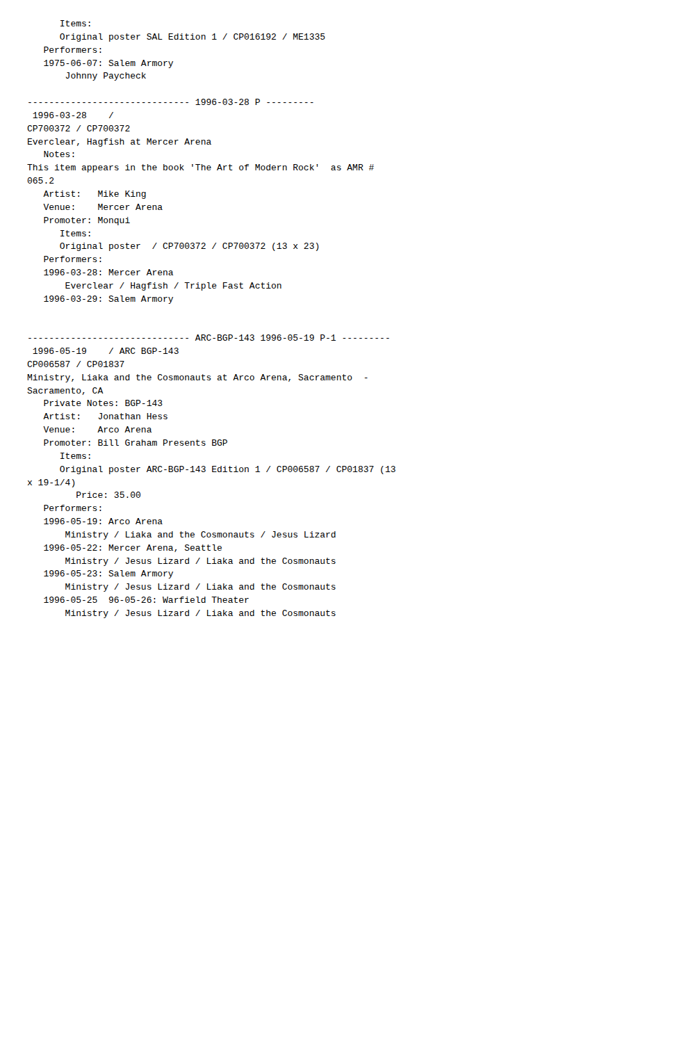Items:
      Original poster SAL Edition 1 / CP016192 / ME1335
   Performers:
   1975-06-07: Salem Armory
       Johnny Paycheck

------------------------------ 1996-03-28 P ---------
 1996-03-28    / 
CP700372 / CP700372
Everclear, Hagfish at Mercer Arena
   Notes: 
This item appears in the book 'The Art of Modern Rock'  as AMR # 
065.2
   Artist:   Mike King
   Venue:    Mercer Arena
   Promoter: Monqui
      Items:
      Original poster  / CP700372 / CP700372 (13 x 23)
   Performers:
   1996-03-28: Mercer Arena
       Everclear / Hagfish / Triple Fast Action
   1996-03-29: Salem Armory


------------------------------ ARC-BGP-143 1996-05-19 P-1 ---------
 1996-05-19    / ARC BGP-143
CP006587 / CP01837
Ministry, Liaka and the Cosmonauts at Arco Arena, Sacramento  - 
Sacramento, CA
   Private Notes: BGP-143
   Artist:   Jonathan Hess
   Venue:    Arco Arena
   Promoter: Bill Graham Presents BGP
      Items:
      Original poster ARC-BGP-143 Edition 1 / CP006587 / CP01837 (13 
x 19-1/4)
         Price: 35.00
   Performers:
   1996-05-19: Arco Arena
       Ministry / Liaka and the Cosmonauts / Jesus Lizard
   1996-05-22: Mercer Arena, Seattle
       Ministry / Jesus Lizard / Liaka and the Cosmonauts
   1996-05-23: Salem Armory
       Ministry / Jesus Lizard / Liaka and the Cosmonauts
   1996-05-25  96-05-26: Warfield Theater
       Ministry / Jesus Lizard / Liaka and the Cosmonauts